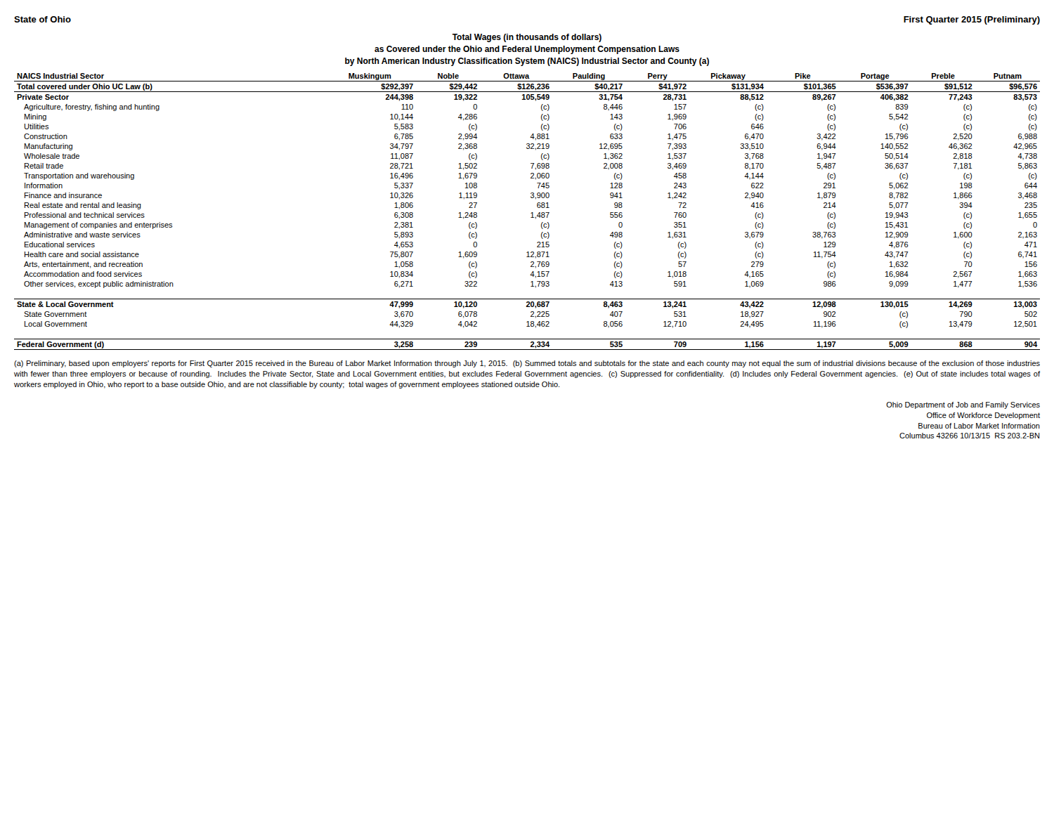State of Ohio First Quarter 2015 (Preliminary)
Total Wages (in thousands of dollars)
as Covered under the Ohio and Federal Unemployment Compensation Laws
by North American Industry Classification System (NAICS) Industrial Sector and County (a)
| NAICS Industrial Sector | Muskingum | Noble | Ottawa | Paulding | Perry | Pickaway | Pike | Portage | Preble | Putnam |
| --- | --- | --- | --- | --- | --- | --- | --- | --- | --- | --- |
| Total covered under Ohio UC Law (b) | $292,397 | $29,442 | $126,236 | $40,217 | $41,972 | $131,934 | $101,365 | $536,397 | $91,512 | $96,576 |
| Private Sector | 244,398 | 19,322 | 105,549 | 31,754 | 28,731 | 88,512 | 89,267 | 406,382 | 77,243 | 83,573 |
| Agriculture, forestry, fishing and hunting | 110 | 0 | (c) | 8,446 | 157 | (c) | (c) | 839 | (c) | (c) |
| Mining | 10,144 | 4,286 | (c) | 143 | 1,969 | (c) | (c) | 5,542 | (c) | (c) |
| Utilities | 5,583 | (c) | (c) | (c) | 706 | 646 | (c) | (c) | (c) | (c) |
| Construction | 6,785 | 2,994 | 4,881 | 633 | 1,475 | 6,470 | 3,422 | 15,796 | 2,520 | 6,988 |
| Manufacturing | 34,797 | 2,368 | 32,219 | 12,695 | 7,393 | 33,510 | 6,944 | 140,552 | 46,362 | 42,965 |
| Wholesale trade | 11,087 | (c) | (c) | 1,362 | 1,537 | 3,768 | 1,947 | 50,514 | 2,818 | 4,738 |
| Retail trade | 28,721 | 1,502 | 7,698 | 2,008 | 3,469 | 8,170 | 5,487 | 36,637 | 7,181 | 5,863 |
| Transportation and warehousing | 16,496 | 1,679 | 2,060 | (c) | 458 | 4,144 | (c) | (c) | (c) | (c) |
| Information | 5,337 | 108 | 745 | 128 | 243 | 622 | 291 | 5,062 | 198 | 644 |
| Finance and insurance | 10,326 | 1,119 | 3,900 | 941 | 1,242 | 2,940 | 1,879 | 8,782 | 1,866 | 3,468 |
| Real estate and rental and leasing | 1,806 | 27 | 681 | 98 | 72 | 416 | 214 | 5,077 | 394 | 235 |
| Professional and technical services | 6,308 | 1,248 | 1,487 | 556 | 760 | (c) | (c) | 19,943 | (c) | 1,655 |
| Management of companies and enterprises | 2,381 | (c) | (c) | 0 | 351 | (c) | (c) | 15,431 | (c) | 0 |
| Administrative and waste services | 5,893 | (c) | (c) | 498 | 1,631 | 3,679 | 38,763 | 12,909 | 1,600 | 2,163 |
| Educational services | 4,653 | 0 | 215 | (c) | (c) | (c) | 129 | 4,876 | (c) | 471 |
| Health care and social assistance | 75,807 | 1,609 | 12,871 | (c) | (c) | (c) | 11,754 | 43,747 | (c) | 6,741 |
| Arts, entertainment, and recreation | 1,058 | (c) | 2,769 | (c) | 57 | 279 | (c) | 1,632 | 70 | 156 |
| Accommodation and food services | 10,834 | (c) | 4,157 | (c) | 1,018 | 4,165 | (c) | 16,984 | 2,567 | 1,663 |
| Other services, except public administration | 6,271 | 322 | 1,793 | 413 | 591 | 1,069 | 986 | 9,099 | 1,477 | 1,536 |
| State & Local Government | 47,999 | 10,120 | 20,687 | 8,463 | 13,241 | 43,422 | 12,098 | 130,015 | 14,269 | 13,003 |
| State Government | 3,670 | 6,078 | 2,225 | 407 | 531 | 18,927 | 902 | (c) | 790 | 502 |
| Local Government | 44,329 | 4,042 | 18,462 | 8,056 | 12,710 | 24,495 | 11,196 | (c) | 13,479 | 12,501 |
| Federal Government (d) | 3,258 | 239 | 2,334 | 535 | 709 | 1,156 | 1,197 | 5,009 | 868 | 904 |
(a) Preliminary, based upon employers' reports for First Quarter 2015 received in the Bureau of Labor Market Information through July 1, 2015. (b) Summed totals and subtotals for the state and each county may not equal the sum of industrial divisions because of the exclusion of those industries with fewer than three employers or because of rounding. Includes the Private Sector, State and Local Government entities, but excludes Federal Government agencies. (c) Suppressed for confidentiality. (d) Includes only Federal Government agencies. (e) Out of state includes total wages of workers employed in Ohio, who report to a base outside Ohio, and are not classifiable by county; total wages of government employees stationed outside Ohio.
Ohio Department of Job and Family Services
Office of Workforce Development
Bureau of Labor Market Information
Columbus 43266 10/13/15 RS 203.2-BN